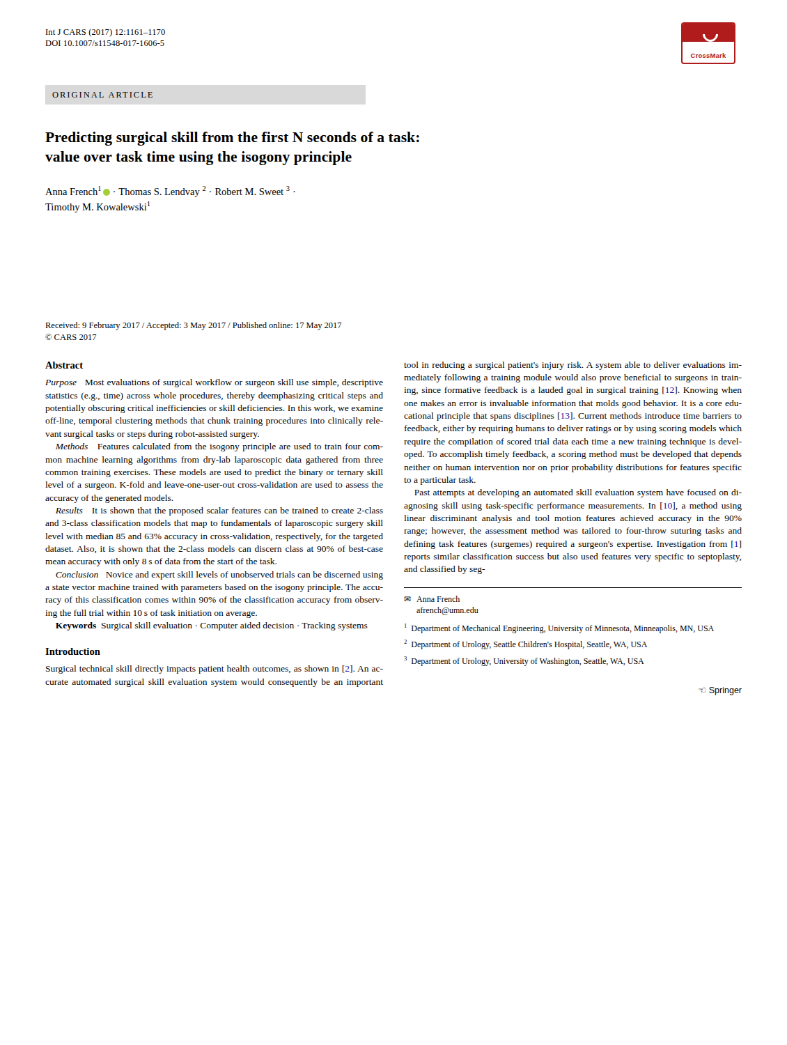Int J CARS (2017) 12:1161–1170
DOI 10.1007/s11548-017-1606-5
CrossMark
ORIGINAL ARTICLE
Predicting surgical skill from the first N seconds of a task:
value over task time using the isogony principle
Anna French1 ·Thomas S. Lendvay 2·Robert M. Sweet 3·
Timothy M. Kowalewski1
Received: 9 February 2017 / Accepted: 3 May 2017 / Published online: 17 May 2017
© CARS 2017
Abstract
Purpose Most evaluations of surgical workflow or surgeon skill use simple, descriptive statistics (e.g., time) across whole procedures, thereby deemphasizing critical steps and potentially obscuring critical inefficiencies or skill deficiencies. In this work, we examine off-line, temporal clustering methods that chunk training procedures into clinically relevant surgical tasks or steps during robot-assisted surgery.
Methods Features calculated from the isogony principle are used to train four common machine learning algorithms from dry-lab laparoscopic data gathered from three common training exercises. These models are used to predict the binary or ternary skill level of a surgeon. K-fold and leave-one-user-out cross-validation are used to assess the accuracy of the generated models.
Results It is shown that the proposed scalar features can be trained to create 2-class and 3-class classification models that map to fundamentals of laparoscopic surgery skill level with median 85 and 63% accuracy in cross-validation, respectively, for the targeted dataset. Also, it is shown that the 2-class models can discern class at 90% of best-case mean accuracy with only 8 s of data from the start of the task.
Conclusion Novice and expert skill levels of unobserved trials can be discerned using a state vector machine trained with parameters based on the isogony principle. The accuracy of this classification comes within 90% of the classification accuracy from observing the full trial within 10 s of task initiation on average.
Keywords Surgical skill evaluation · Computer aided decision · Tracking systems
Introduction
Surgical technical skill directly impacts patient health outcomes, as shown in [2]. An accurate automated surgical skill evaluation system would consequently be an important tool in reducing a surgical patient's injury risk. A system able to deliver evaluations immediately following a training module would also prove beneficial to surgeons in training, since formative feedback is a lauded goal in surgical training [12]. Knowing when one makes an error is invaluable information that molds good behavior. It is a core educational principle that spans disciplines [13]. Current methods introduce time barriers to feedback, either by requiring humans to deliver ratings or by using scoring models which require the compilation of scored trial data each time a new training technique is developed. To accomplish timely feedback, a scoring method must be developed that depends neither on human intervention nor on prior probability distributions for features specific to a particular task.
Past attempts at developing an automated skill evaluation system have focused on diagnosing skill using task-specific performance measurements. In [10], a method using linear discriminant analysis and tool motion features achieved accuracy in the 90% range; however, the assessment method was tailored to four-throw suturing tasks and defining task features (surgemes) required a surgeon's expertise. Investigation from [1] reports similar classification success but also used features very specific to septoplasty, and classified by seg-
✉ Anna French
afrench@umn.edu
1 Department of Mechanical Engineering, University of Minnesota, Minneapolis, MN, USA
2 Department of Urology, Seattle Children's Hospital, Seattle, WA, USA
3 Department of Urology, University of Washington, Seattle, WA, USA
☞Springer